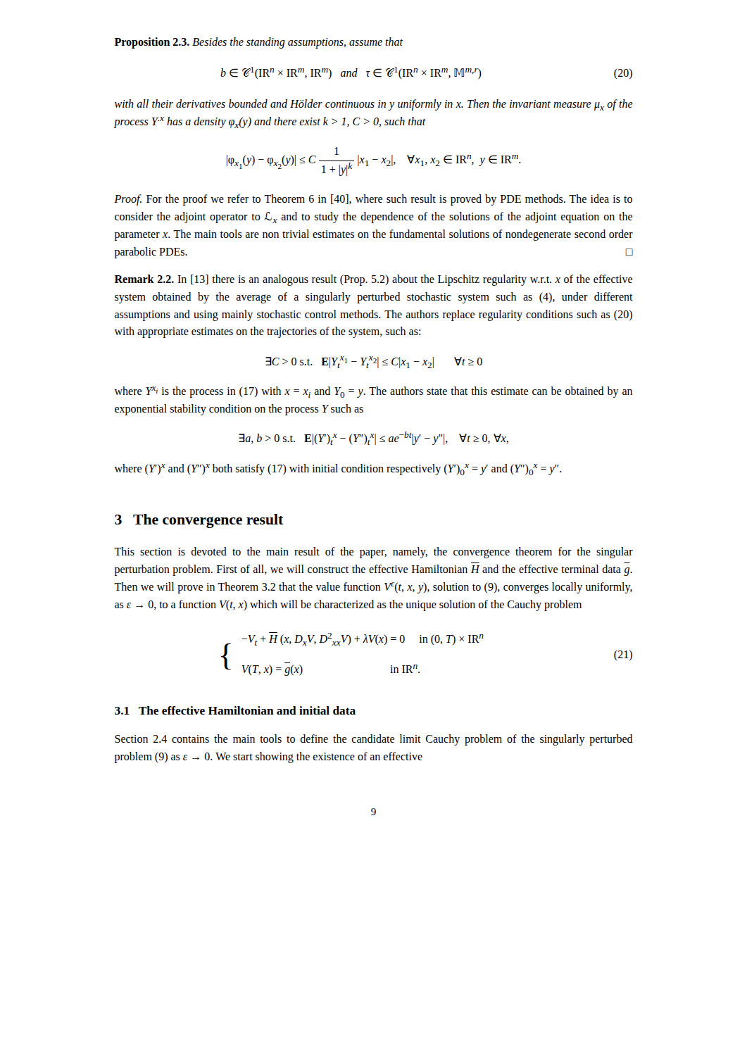Proposition 2.3. Besides the standing assumptions, assume that
b ∈ 𝒞1(IRn × IRm, IRm) and τ ∈ 𝒞1(IRn × IRm, 𝕄m,r)
(20)
with all their derivatives bounded and Hölder continuous in y uniformly in x. Then the invariant measure μx of the process Y.x has a density φx(y) and there exist k > 1, C > 0, such that
|φx1(y) − φx2(y)| ≤ C 11 + |y|k |x1 − x2|, ∀x1, x2 ∈ IRn, y ∈ IRm.
Proof. For the proof we refer to Theorem 6 in [40], where such result is proved by PDE methods. The idea is to consider the adjoint operator to ℒx and to study the dependence of the solutions of the adjoint equation on the parameter x. The main tools are non trivial estimates on the fundamental solutions of nondegenerate second order parabolic PDEs. □
Remark 2.2. In [13] there is an analogous result (Prop. 5.2) about the Lipschitz regularity w.r.t. x of the effective system obtained by the average of a singularly perturbed stochastic system such as (4), under different assumptions and using mainly stochastic control methods. The authors replace regularity conditions such as (20) with appropriate estimates on the trajectories of the system, such as:
∃C > 0 s.t. E|Ytx1 − Ytx2| ≤ C|x1 − x2| ∀t ≥ 0
where Yxi is the process in (17) with x = xi and Y0 = y. The authors state that this estimate can be obtained by an exponential stability condition on the process Y such as
∃a, b > 0 s.t. E|(Y′)tx − (Y″)tx| ≤ ae−bt|y′ − y″|, ∀t ≥ 0, ∀x,
where (Y′)x and (Y″)x both satisfy (17) with initial condition respectively (Y′)0x = y′ and (Y″)0x = y″.
3 The convergence result
This section is devoted to the main result of the paper, namely, the convergence theorem for the singular perturbation problem. First of all, we will construct the effective Hamiltonian H and the effective terminal data g. Then we will prove in Theorem 3.2 that the value function Vε(t, x, y), solution to (9), converges locally uniformly, as ε → 0, to a function V(t, x) which will be characterized as the unique solution of the Cauchy problem
{ −Vt + H (x, DxV, D2xxV) + λV(x) = 0 in (0, T) × IRn V(T, x) = g(x) in IRn.
(21)
3.1 The effective Hamiltonian and initial data
Section 2.4 contains the main tools to define the candidate limit Cauchy problem of the singularly perturbed problem (9) as ε → 0. We start showing the existence of an effective
9